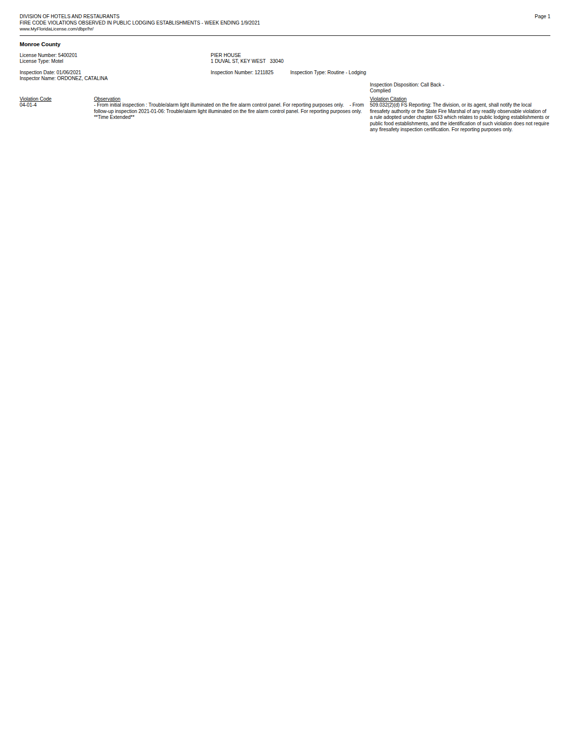Page 1
DIVISION OF HOTELS AND RESTAURANTS
FIRE CODE VIOLATIONS OBSERVED IN PUBLIC LODGING ESTABLISHMENTS - WEEK ENDING 1/9/2021
www.MyFloridaLicense.com/dbpr/hr/
Monroe County
| License Number: 5400201 | PIER HOUSE |
| License Type: Motel | 1 DUVAL ST, KEY WEST 33040 |
| Inspection Date: 01/06/2021 | Inspection Number: 1211825 | Inspection Type: Routine - Lodging | |
| Inspector Name: ORDONEZ, CATALINA | | |
| | | Inspection Disposition: Call Back - Complied |
| Violation Code | Observation | Violation Citation |
| 04-01-4 | - From initial inspection : Trouble/alarm light illuminated on the fire alarm control panel. For reporting purposes only. - From follow-up inspection 2021-01-06: Trouble/alarm light illuminated on the fire alarm control panel. For reporting purposes only. **Time Extended** | 509.032(2)(d) FS Reporting: The division, or its agent, shall notify the local firesafety authority or the State Fire Marshal of any readily observable violation of a rule adopted under chapter 633 which relates to public lodging establishments or public food establishments, and the identification of such violation does not require any firesafety inspection certification. For reporting purposes only. |